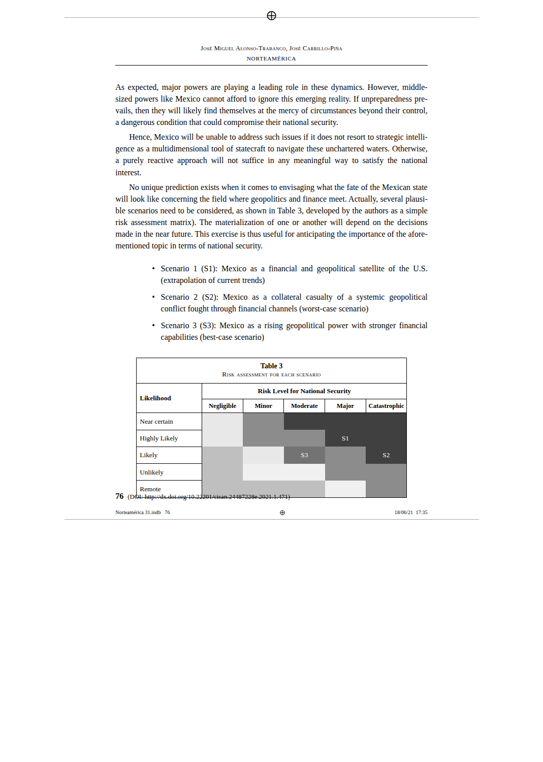⨁
José Miguel Alonso-Trabanco, José Carrillo-Piña NORTEAMÉRICA
As expected, major powers are playing a leading role in these dynamics. However, middle-sized powers like Mexico cannot afford to ignore this emerging reality. If unpreparedness prevails, then they will likely find themselves at the mercy of circumstances beyond their control, a dangerous condition that could compromise their national security.
Hence, Mexico will be unable to address such issues if it does not resort to strategic intelligence as a multidimensional tool of statecraft to navigate these unchartered waters. Otherwise, a purely reactive approach will not suffice in any meaningful way to satisfy the national interest.
No unique prediction exists when it comes to envisaging what the fate of the Mexican state will look like concerning the field where geopolitics and finance meet. Actually, several plausible scenarios need to be considered, as shown in Table 3, developed by the authors as a simple risk assessment matrix). The materialization of one or another will depend on the decisions made in the near future. This exercise is thus useful for anticipating the importance of the aforementioned topic in terms of national security.
Scenario 1 (S1): Mexico as a financial and geopolitical satellite of the U.S. (extrapolation of current trends)
Scenario 2 (S2): Mexico as a collateral casualty of a systemic geopolitical conflict fought through financial channels (worst-case scenario)
Scenario 3 (S3): Mexico as a rising geopolitical power with stronger financial capabilities (best-case scenario)
Table 3 Risk assessment for each scenario
| Likelihood | Risk Level for National Security |
| --- | --- |
| Negligible | Minor | Moderate | Major | Catastrophic |
| Near certain | | | | | |
| Highly Likely | | | | S1 | |
| Likely | | | S3 | | S2 |
| Unlikely | | | | | |
| Remote | | | | | |
76(DOI: http://dx.doi.org/10.22201/cisan.24487228e.2021.1.471)
Norteamérica 31.indb 76 ⨁ 18/06/21 17:35